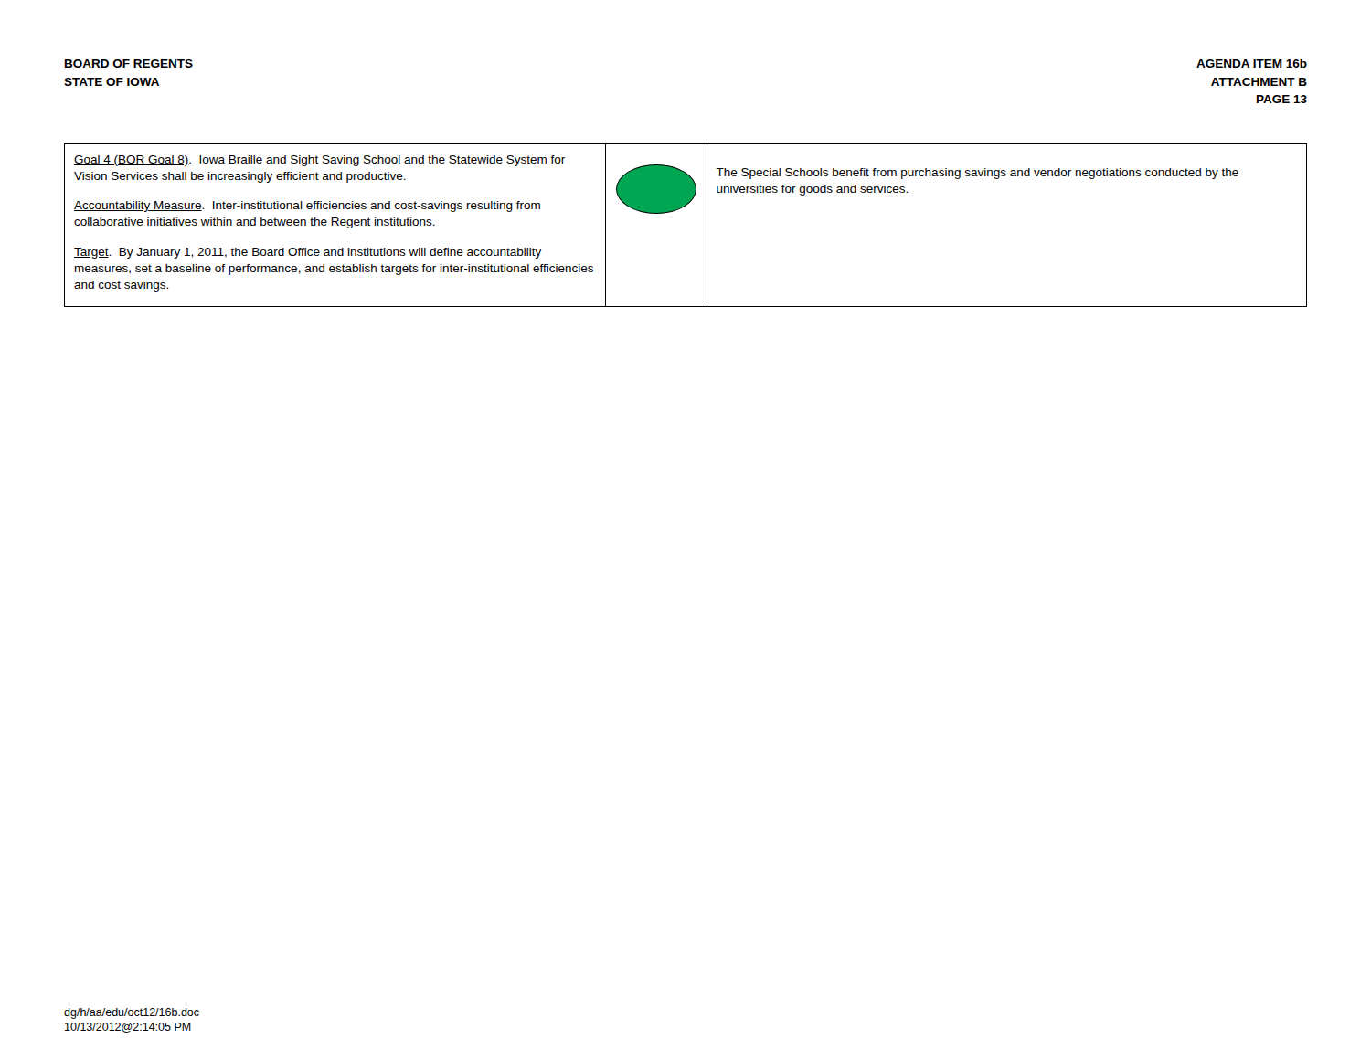BOARD OF REGENTS
STATE OF IOWA
AGENDA ITEM 16b
ATTACHMENT B
PAGE 13
| Goal 4 (BOR Goal 8) . Iowa Braille and Sight Saving School and the Statewide System for Vision Services shall be increasingly efficient and productive. Accountability Measure . Inter-institutional efficiencies and cost-savings resulting from collaborative initiatives within and between the Regent institutions. Target . By January 1, 2011, the Board Office and institutions will define accountability measures, set a baseline of performance, and establish targets for inter-institutional efficiencies and cost savings. | | The Special Schools benefit from purchasing savings and vendor negotiations conducted by the universities for goods and services. |
dg/h/aa/edu/oct12/16b.doc
10/13/2012@2:14:05 PM